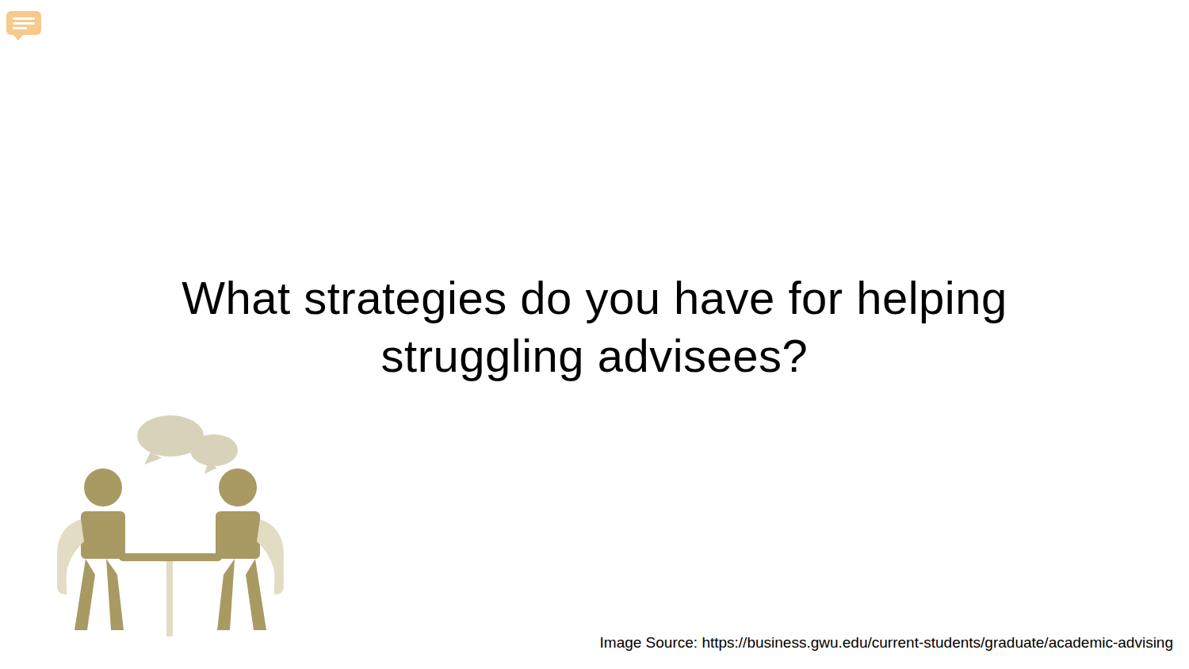What strategies do you have for helping
struggling advisees?
Image Source: https://business.gwu.edu/current-students/graduate/academic-advising